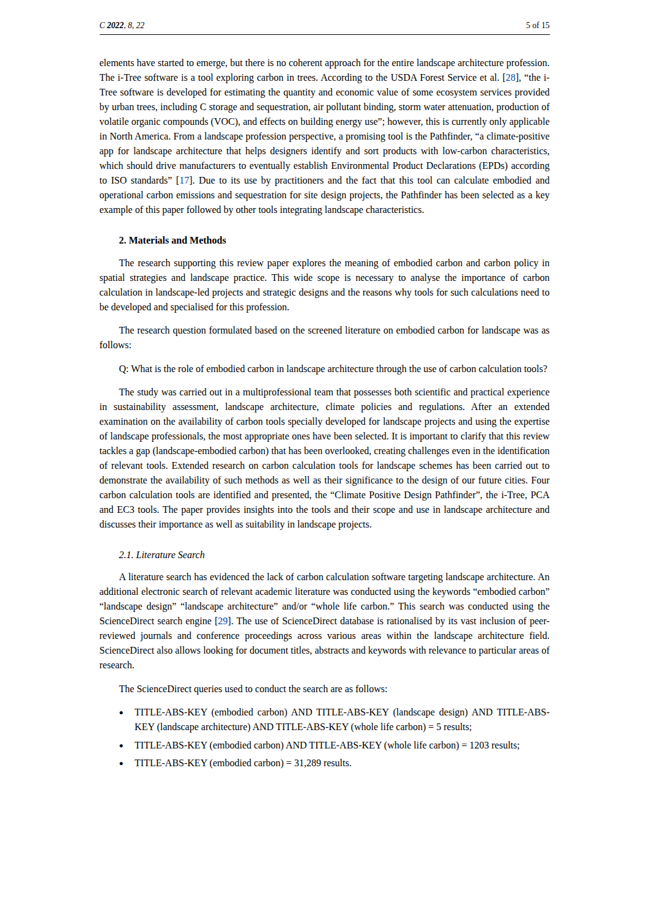C 2022, 8, 22 5 of 15
elements have started to emerge, but there is no coherent approach for the entire landscape architecture profession. The i-Tree software is a tool exploring carbon in trees. According to the USDA Forest Service et al. [28], “the i-Tree software is developed for estimating the quantity and economic value of some ecosystem services provided by urban trees, including C storage and sequestration, air pollutant binding, storm water attenuation, production of volatile organic compounds (VOC), and effects on building energy use”; however, this is currently only applicable in North America. From a landscape profession perspective, a promising tool is the Pathfinder, “a climate-positive app for landscape architecture that helps designers identify and sort products with low-carbon characteristics, which should drive manufacturers to eventually establish Environmental Product Declarations (EPDs) according to ISO standards” [17]. Due to its use by practitioners and the fact that this tool can calculate embodied and operational carbon emissions and sequestration for site design projects, the Pathfinder has been selected as a key example of this paper followed by other tools integrating landscape characteristics.
2. Materials and Methods
The research supporting this review paper explores the meaning of embodied carbon and carbon policy in spatial strategies and landscape practice. This wide scope is necessary to analyse the importance of carbon calculation in landscape-led projects and strategic designs and the reasons why tools for such calculations need to be developed and specialised for this profession.
The research question formulated based on the screened literature on embodied carbon for landscape was as follows:
Q: What is the role of embodied carbon in landscape architecture through the use of carbon calculation tools?
The study was carried out in a multiprofessional team that possesses both scientific and practical experience in sustainability assessment, landscape architecture, climate policies and regulations. After an extended examination on the availability of carbon tools specially developed for landscape projects and using the expertise of landscape professionals, the most appropriate ones have been selected. It is important to clarify that this review tackles a gap (landscape-embodied carbon) that has been overlooked, creating challenges even in the identification of relevant tools. Extended research on carbon calculation tools for landscape schemes has been carried out to demonstrate the availability of such methods as well as their significance to the design of our future cities. Four carbon calculation tools are identified and presented, the “Climate Positive Design Pathfinder”, the i-Tree, PCA and EC3 tools. The paper provides insights into the tools and their scope and use in landscape architecture and discusses their importance as well as suitability in landscape projects.
2.1. Literature Search
A literature search has evidenced the lack of carbon calculation software targeting landscape architecture. An additional electronic search of relevant academic literature was conducted using the keywords “embodied carbon” “landscape design” “landscape architecture” and/or “whole life carbon.” This search was conducted using the ScienceDirect search engine [29]. The use of ScienceDirect database is rationalised by its vast inclusion of peer-reviewed journals and conference proceedings across various areas within the landscape architecture field. ScienceDirect also allows looking for document titles, abstracts and keywords with relevance to particular areas of research.
The ScienceDirect queries used to conduct the search are as follows:
TITLE-ABS-KEY (embodied carbon) AND TITLE-ABS-KEY (landscape design) AND TITLE-ABS-KEY (landscape architecture) AND TITLE-ABS-KEY (whole life carbon) = 5 results;
TITLE-ABS-KEY (embodied carbon) AND TITLE-ABS-KEY (whole life carbon) = 1203 results;
TITLE-ABS-KEY (embodied carbon) = 31,289 results.